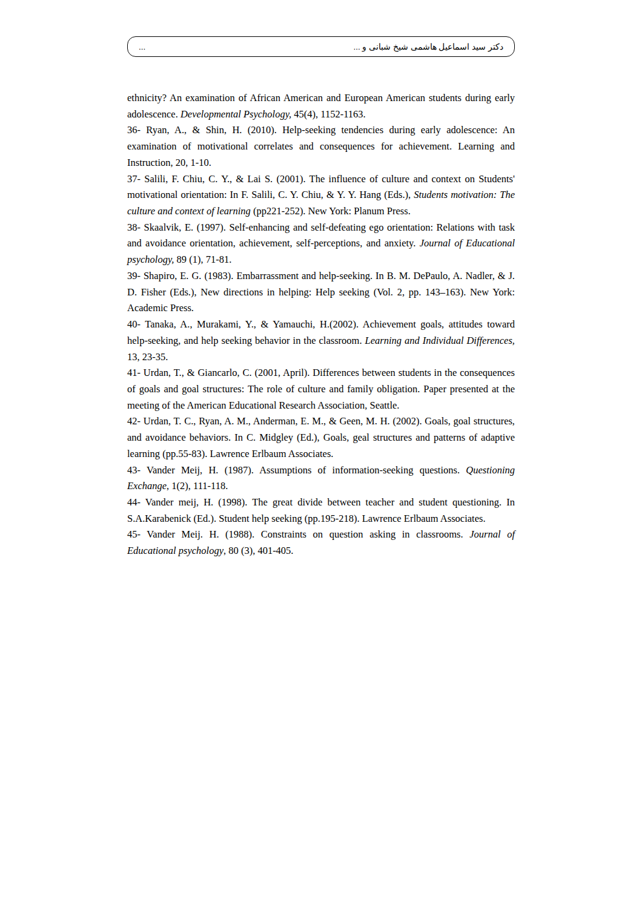دکتر سید اسماعیل هاشمی شیخ شبانی و ... ...
ethnicity? An examination of African American and European American students during early adolescence. Developmental Psychology, 45(4), 1152-1163.
36- Ryan, A., & Shin, H. (2010). Help-seeking tendencies during early adolescence: An examination of motivational correlates and consequences for achievement. Learning and Instruction, 20, 1-10.
37- Salili, F. Chiu, C. Y., & Lai S. (2001). The influence of culture and context on Students' motivational orientation: In F. Salili, C. Y. Chiu, & Y. Y. Hang (Eds.), Students motivation: The culture and context of learning (pp221-252). New York: Planum Press.
38- Skaalvik, E. (1997). Self-enhancing and self-defeating ego orientation: Relations with task and avoidance orientation, achievement, self-perceptions, and anxiety. Journal of Educational psychology, 89 (1), 71-81.
39- Shapiro, E. G. (1983). Embarrassment and help-seeking. In B. M. DePaulo, A. Nadler, & J. D. Fisher (Eds.), New directions in helping: Help seeking (Vol. 2, pp. 143–163). New York: Academic Press.
40- Tanaka, A., Murakami, Y., & Yamauchi, H.(2002). Achievement goals, attitudes toward help-seeking, and help seeking behavior in the classroom. Learning and Individual Differences, 13, 23-35.
41- Urdan, T., & Giancarlo, C. (2001, April). Differences between students in the consequences of goals and goal structures: The role of culture and family obligation. Paper presented at the meeting of the American Educational Research Association, Seattle.
42- Urdan, T. C., Ryan, A. M., Anderman, E. M., & Geen, M. H. (2002). Goals, goal structures, and avoidance behaviors. In C. Midgley (Ed.), Goals, geal structures and patterns of adaptive learning (pp.55-83). Lawrence Erlbaum Associates.
43- Vander Meij, H. (1987). Assumptions of information-seeking questions. Questioning Exchange, 1(2), 111-118.
44- Vander meij, H. (1998). The great divide between teacher and student questioning. In S.A.Karabenick (Ed.). Student help seeking (pp.195-218). Lawrence Erlbaum Associates.
45- Vander Meij. H. (1988). Constraints on question asking in classrooms. Journal of Educational psychology, 80 (3), 401-405.